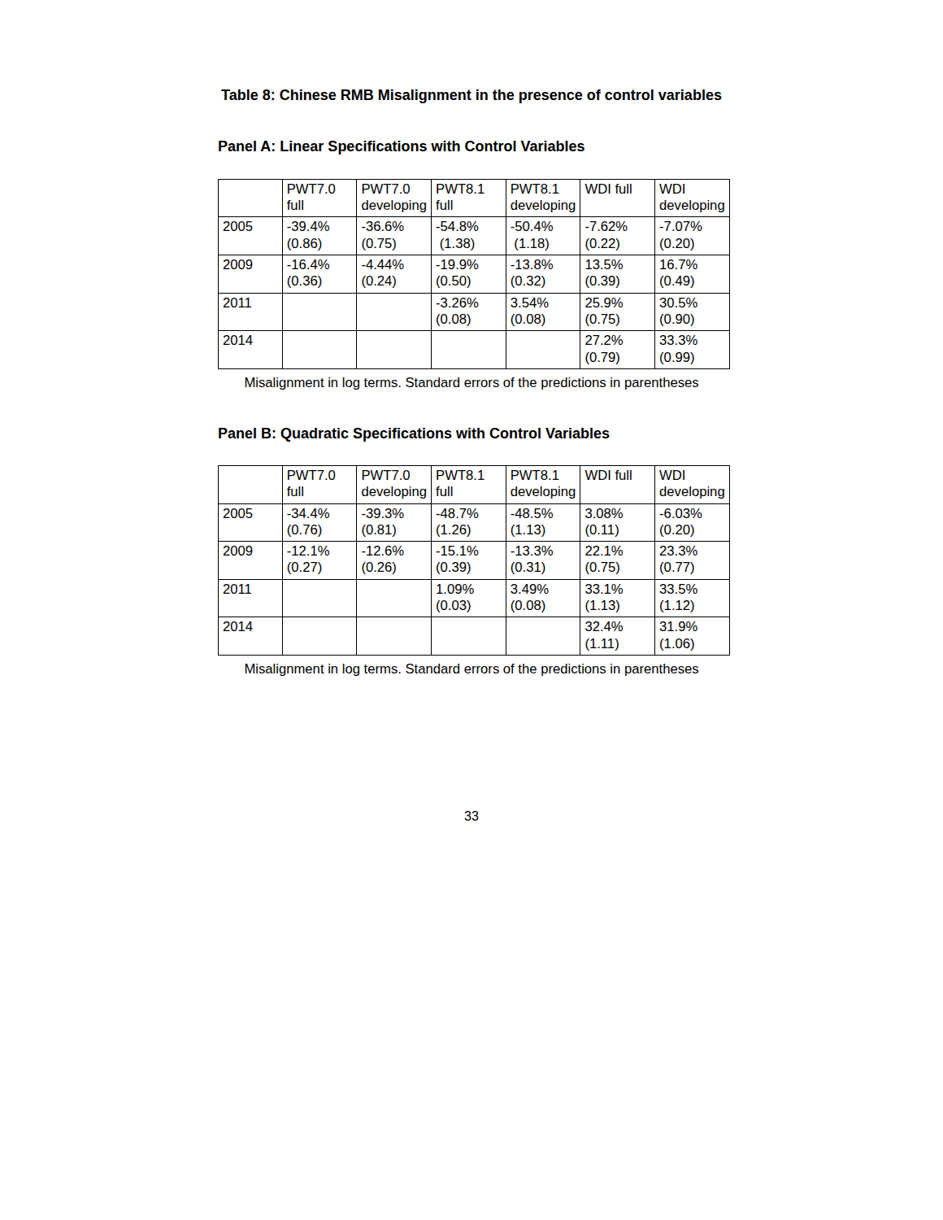Table 8: Chinese RMB Misalignment in the presence of control variables
Panel A: Linear Specifications with Control Variables
| | PWT7.0 full | PWT7.0 developing | PWT8.1 full | PWT8.1 developing | WDI full | WDI developing |
| 2005 | -39.4% (0.86) | -36.6% (0.75) | -54.8% (1.38) | -50.4% (1.18) | -7.62% (0.22) | -7.07% (0.20) |
| 2009 | -16.4% (0.36) | -4.44% (0.24) | -19.9% (0.50) | -13.8% (0.32) | 13.5% (0.39) | 16.7% (0.49) |
| 2011 | | | -3.26% (0.08) | 3.54% (0.08) | 25.9% (0.75) | 30.5% (0.90) |
| 2014 | | | | | 27.2% (0.79) | 33.3% (0.99) |
Misalignment in log terms. Standard errors of the predictions in parentheses
Panel B: Quadratic Specifications with Control Variables
| | PWT7.0 full | PWT7.0 developing | PWT8.1 full | PWT8.1 developing | WDI full | WDI developing |
| 2005 | -34.4% (0.76) | -39.3% (0.81) | -48.7% (1.26) | -48.5% (1.13) | 3.08% (0.11) | -6.03% (0.20) |
| 2009 | -12.1% (0.27) | -12.6% (0.26) | -15.1% (0.39) | -13.3% (0.31) | 22.1% (0.75) | 23.3% (0.77) |
| 2011 | | | 1.09% (0.03) | 3.49% (0.08) | 33.1% (1.13) | 33.5% (1.12) |
| 2014 | | | | | 32.4% (1.11) | 31.9% (1.06) |
Misalignment in log terms. Standard errors of the predictions in parentheses
33